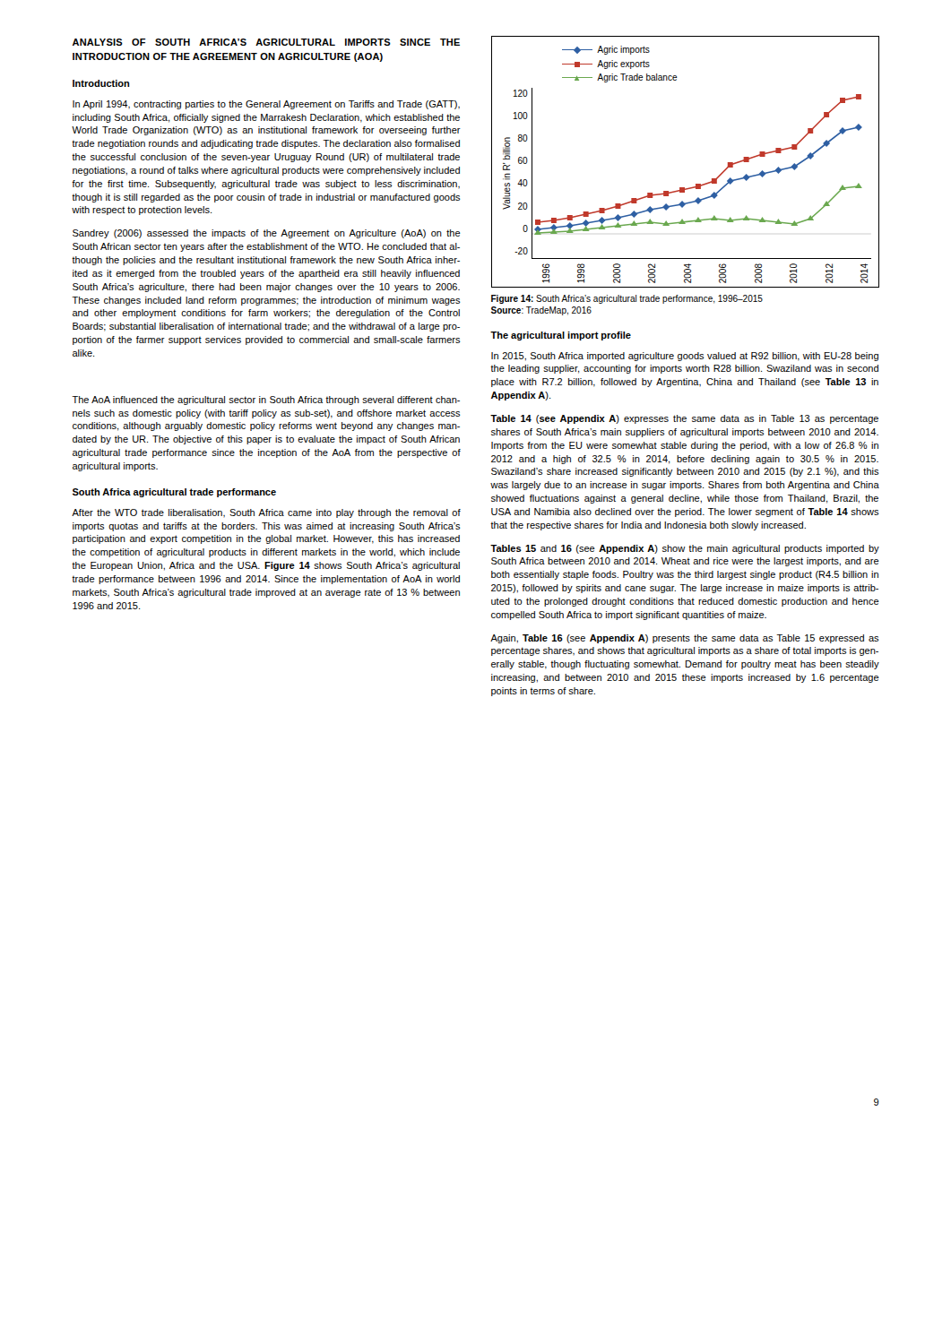Analysis of South Africa’s Agricultural Imports Since the Introduction of the Agreement on Agriculture (AoA)
Introduction
In April 1994, contracting parties to the General Agreement on Tariffs and Trade (GATT), including South Africa, officially signed the Marrakesh Declaration, which established the World Trade Organization (WTO) as an institutional framework for overseeing further trade negotiation rounds and adjudicating trade disputes. The declaration also formalised the successful conclusion of the seven-year Uruguay Round (UR) of multilateral trade negotiations, a round of talks where agricultural products were comprehensively included for the first time. Subsequently, agricultural trade was subject to less discrimination, though it is still regarded as the poor cousin of trade in industrial or manufactured goods with respect to protection levels.
Sandrey (2006) assessed the impacts of the Agreement on Agriculture (AoA) on the South African sector ten years after the establishment of the WTO. He concluded that although the policies and the resultant institutional framework the new South Africa inherited as it emerged from the troubled years of the apartheid era still heavily influenced South Africa’s agriculture, there had been major changes over the 10 years to 2006. These changes included land reform programmes; the introduction of minimum wages and other employment conditions for farm workers; the deregulation of the Control Boards; substantial liberalisation of international trade; and the withdrawal of a large proportion of the farmer support services provided to commercial and small-scale farmers alike.
The AoA influenced the agricultural sector in South Africa through several different channels such as domestic policy (with tariff policy as sub-set), and offshore market access conditions, although arguably domestic policy reforms went beyond any changes mandated by the UR. The objective of this paper is to evaluate the impact of South African agricultural trade performance since the inception of the AoA from the perspective of agricultural imports.
South Africa agricultural trade performance
After the WTO trade liberalisation, South Africa came into play through the removal of imports quotas and tariffs at the borders. This was aimed at increasing South Africa’s participation and export competition in the global market. However, this has increased the competition of agricultural products in different markets in the world, which include the European Union, Africa and the USA. Figure 14 shows South Africa’s agricultural trade performance between 1996 and 2014. Since the implementation of AoA in world markets, South Africa’s agricultural trade improved at an average rate of 13 % between 1996 and 2015.
Agric imports
Agric exports
Agric Trade balance
Values in R' billion
120 100 80 60 40 20 0 -20
1996 1998 2000 2002 2004 2006 2008 2010 2012 2014
Figure 14: South Africa’s agricultural trade performance, 1996–2015
Source: TradeMap, 2016
The agricultural import profile
In 2015, South Africa imported agriculture goods valued at R92 billion, with EU-28 being the leading supplier, accounting for imports worth R28 billion. Swaziland was in second place with R7.2 billion, followed by Argentina, China and Thailand (see Table 13 in Appendix A).
Table 14 (see Appendix A) expresses the same data as in Table 13 as percentage shares of South Africa’s main suppliers of agricultural imports between 2010 and 2014. Imports from the EU were somewhat stable during the period, with a low of 26.8 % in 2012 and a high of 32.5 % in 2014, before declining again to 30.5 % in 2015. Swaziland’s share increased significantly between 2010 and 2015 (by 2.1 %), and this was largely due to an increase in sugar imports. Shares from both Argentina and China showed fluctuations against a general decline, while those from Thailand, Brazil, the USA and Namibia also declined over the period. The lower segment of Table 14 shows that the respective shares for India and Indonesia both slowly increased.
Tables 15 and 16 (see Appendix A) show the main agricultural products imported by South Africa between 2010 and 2014. Wheat and rice were the largest imports, and are both essentially staple foods. Poultry was the third largest single product (R4.5 billion in 2015), followed by spirits and cane sugar. The large increase in maize imports is attributed to the prolonged drought conditions that reduced domestic production and hence compelled South Africa to import significant quantities of maize.
Again, Table 16 (see Appendix A) presents the same data as Table 15 expressed as percentage shares, and shows that agricultural imports as a share of total imports is generally stable, though fluctuating somewhat. Demand for poultry meat has been steadily increasing, and between 2010 and 2015 these imports increased by 1.6 percentage points in terms of share.
9